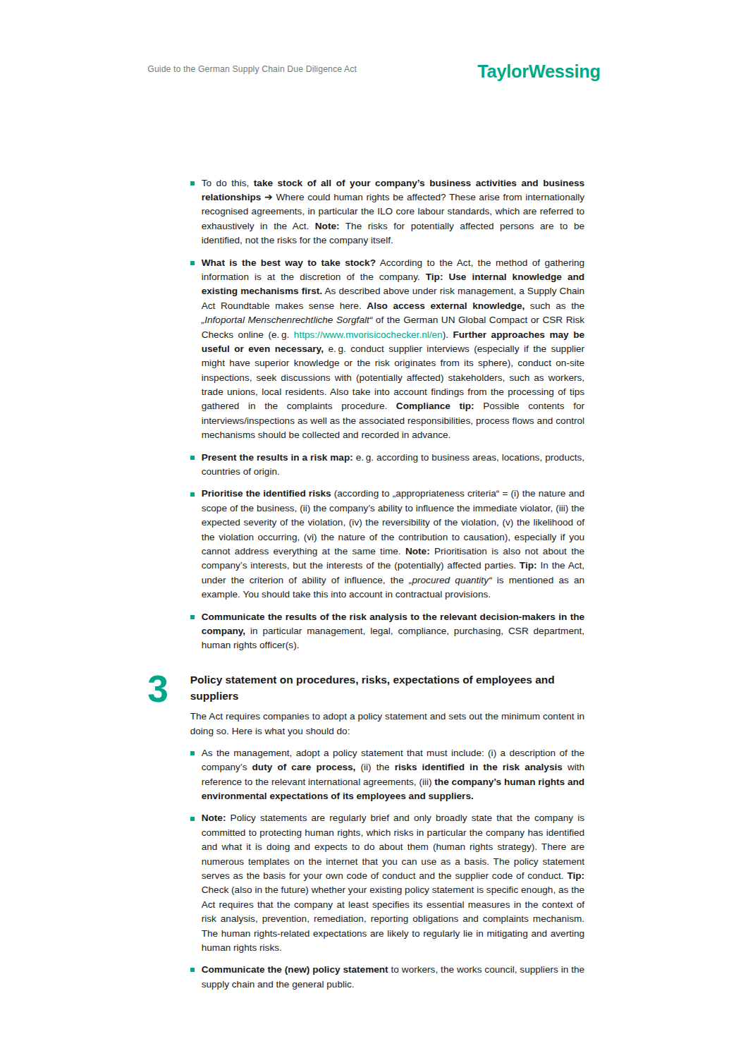Guide to the German Supply Chain Due Diligence Act
TaylorWessing
To do this, take stock of all of your company’s business activities and business relationships ➔ Where could human rights be affected? These arise from internationally recognised agreements, in particular the ILO core labour standards, which are referred to exhaustively in the Act. Note: The risks for potentially affected persons are to be identified, not the risks for the company itself.
What is the best way to take stock? According to the Act, the method of gathering information is at the discretion of the company. Tip: Use internal knowledge and existing mechanisms first. As described above under risk management, a Supply Chain Act Roundtable makes sense here. Also access external knowledge, such as the „Infoportal Menschenrechtliche Sorgfalt“ of the German UN Global Compact or CSR Risk Checks online (e. g. https://www.mvorisicochecker.nl/en). Further approaches may be useful or even necessary, e. g. conduct supplier interviews (especially if the supplier might have superior knowledge or the risk originates from its sphere), conduct on-site inspections, seek discussions with (potentially affected) stakeholders, such as workers, trade unions, local residents. Also take into account findings from the processing of tips gathered in the complaints procedure. Compliance tip: Possible contents for interviews/inspections as well as the associated responsibilities, process flows and control mechanisms should be collected and recorded in advance.
Present the results in a risk map: e. g. according to business areas, locations, products, countries of origin.
Prioritise the identified risks (according to „appropriateness criteria“ = (i) the nature and scope of the business, (ii) the company’s ability to influence the immediate violator, (iii) the expected severity of the violation, (iv) the reversibility of the violation, (v) the likelihood of the violation occurring, (vi) the nature of the contribution to causation), especially if you cannot address everything at the same time. Note: Prioritisation is also not about the company’s interests, but the interests of the (potentially) affected parties. Tip: In the Act, under the criterion of ability of influence, the „procured quantity“ is mentioned as an example. You should take this into account in contractual provisions.
Communicate the results of the risk analysis to the relevant decision-makers in the company, in particular management, legal, compliance, purchasing, CSR department, human rights officer(s).
3
Policy statement on procedures, risks, expectations of employees and suppliers
The Act requires companies to adopt a policy statement and sets out the minimum content in doing so. Here is what you should do:
As the management, adopt a policy statement that must include: (i) a description of the company’s duty of care process, (ii) the risks identified in the risk analysis with reference to the relevant international agreements, (iii) the company’s human rights and environmental expectations of its employees and suppliers.
Note: Policy statements are regularly brief and only broadly state that the company is committed to protecting human rights, which risks in particular the company has identified and what it is doing and expects to do about them (human rights strategy). There are numerous templates on the internet that you can use as a basis. The policy statement serves as the basis for your own code of conduct and the supplier code of conduct. Tip: Check (also in the future) whether your existing policy statement is specific enough, as the Act requires that the company at least specifies its essential measures in the context of risk analysis, prevention, remediation, reporting obligations and complaints mechanism. The human rights-related expectations are likely to regularly lie in mitigating and averting human rights risks.
Communicate the (new) policy statement to workers, the works council, suppliers in the supply chain and the general public.